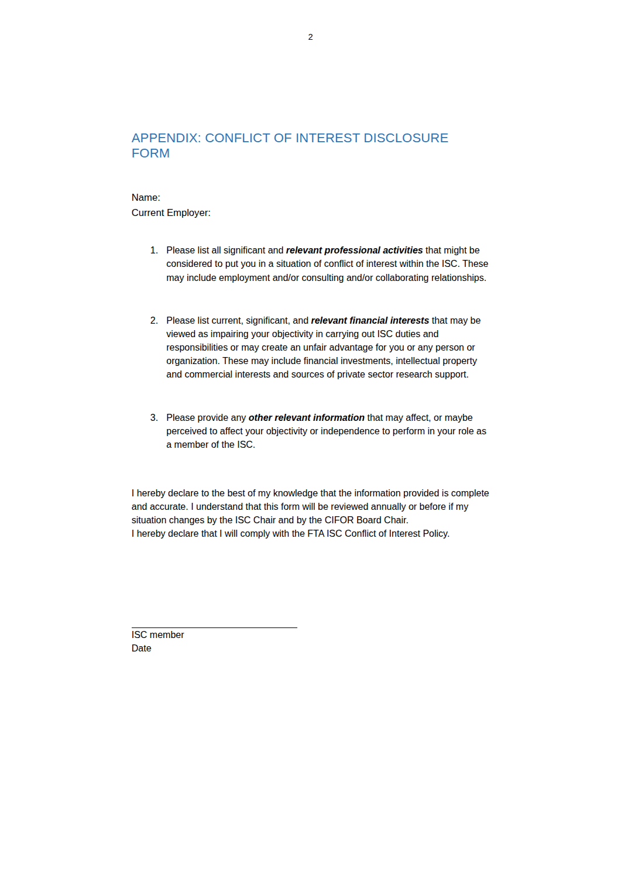2
APPENDIX: CONFLICT OF INTEREST DISCLOSURE FORM
Name:
Current Employer:
Please list all significant and relevant professional activities that might be considered to put you in a situation of conflict of interest within the ISC. These may include employment and/or consulting and/or collaborating relationships.
Please list current, significant, and relevant financial interests that may be viewed as impairing your objectivity in carrying out ISC duties and responsibilities or may create an unfair advantage for you or any person or organization. These may include financial investments, intellectual property and commercial interests and sources of private sector research support.
Please provide any other relevant information that may affect, or maybe perceived to affect your objectivity or independence to perform in your role as a member of the ISC.
I hereby declare to the best of my knowledge that the information provided is complete and accurate. I understand that this form will be reviewed annually or before if my situation changes by the ISC Chair and by the CIFOR Board Chair.
I hereby declare that I will comply with the FTA ISC Conflict of Interest Policy.
ISC member
Date